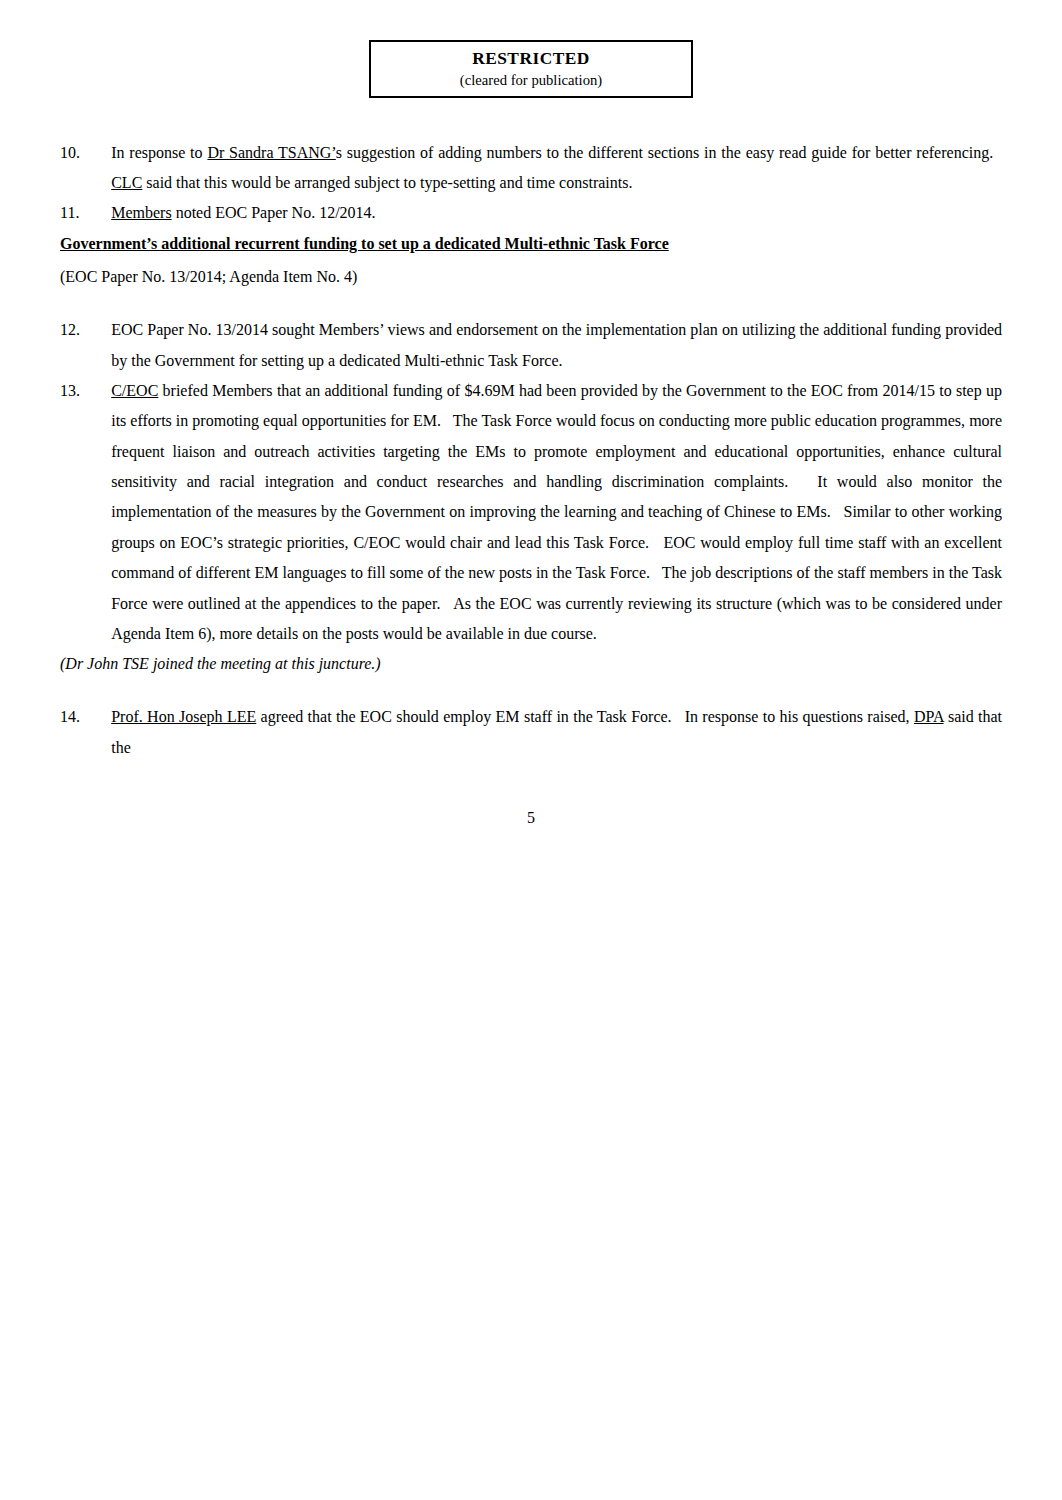RESTRICTED
(cleared for publication)
10.
In response to Dr Sandra TSANG’s suggestion of adding numbers to the different sections in the easy read guide for better referencing. CLC said that this would be arranged subject to type-setting and time constraints.
11.
Members noted EOC Paper No. 12/2014.
Government’s additional recurrent funding to set up a dedicated Multi-ethnic Task Force
(EOC Paper No. 13/2014; Agenda Item No. 4)
12.
EOC Paper No. 13/2014 sought Members’ views and endorsement on the implementation plan on utilizing the additional funding provided by the Government for setting up a dedicated Multi-ethnic Task Force.
13.
C/EOC briefed Members that an additional funding of $4.69M had been provided by the Government to the EOC from 2014/15 to step up its efforts in promoting equal opportunities for EM. The Task Force would focus on conducting more public education programmes, more frequent liaison and outreach activities targeting the EMs to promote employment and educational opportunities, enhance cultural sensitivity and racial integration and conduct researches and handling discrimination complaints. It would also monitor the implementation of the measures by the Government on improving the learning and teaching of Chinese to EMs. Similar to other working groups on EOC’s strategic priorities, C/EOC would chair and lead this Task Force. EOC would employ full time staff with an excellent command of different EM languages to fill some of the new posts in the Task Force. The job descriptions of the staff members in the Task Force were outlined at the appendices to the paper. As the EOC was currently reviewing its structure (which was to be considered under Agenda Item 6), more details on the posts would be available in due course.
(Dr John TSE joined the meeting at this juncture.)
14.
Prof. Hon Joseph LEE agreed that the EOC should employ EM staff in the Task Force. In response to his questions raised, DPA said that the
5